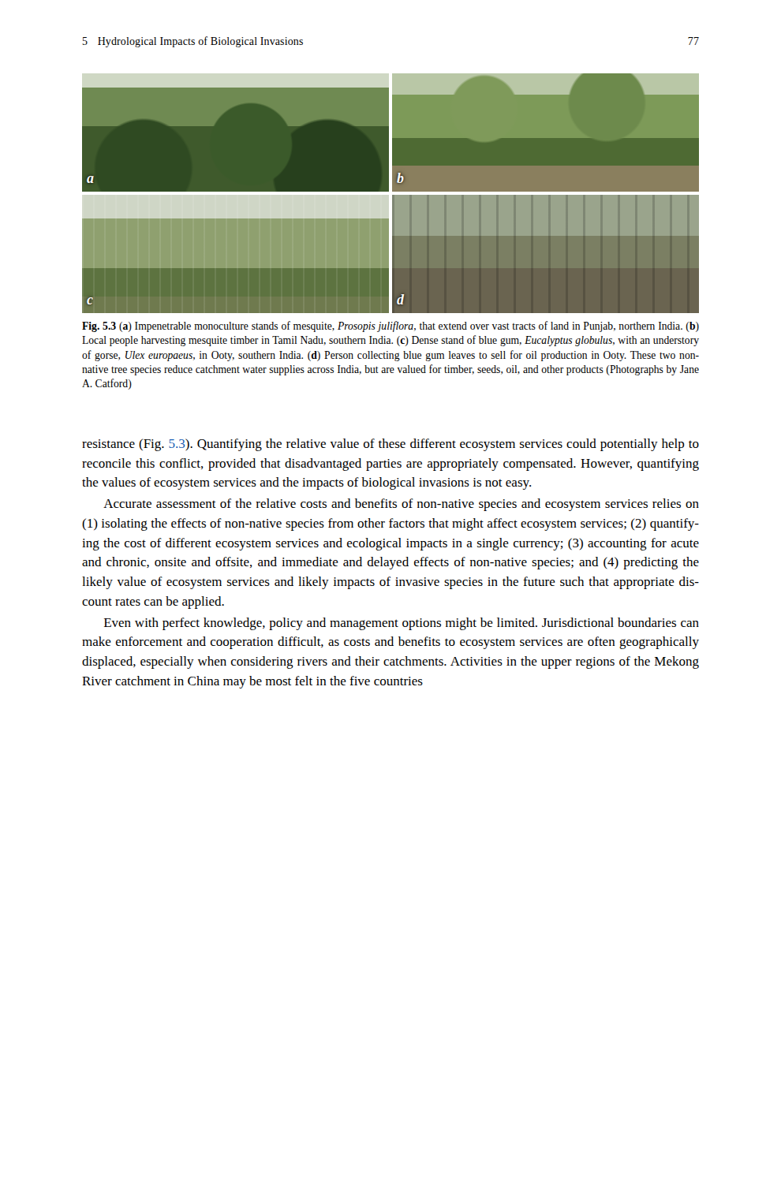5 Hydrological Impacts of Biological Invasions 77
a
b
c
d
Fig. 5.3 (a) Impenetrable monoculture stands of mesquite, Prosopis juliflora, that extend over vast tracts of land in Punjab, northern India. (b) Local people harvesting mesquite timber in Tamil Nadu, southern India. (c) Dense stand of blue gum, Eucalyptus globulus, with an understory of gorse, Ulex europaeus, in Ooty, southern India. (d) Person collecting blue gum leaves to sell for oil production in Ooty. These two non-native tree species reduce catchment water supplies across India, but are valued for timber, seeds, oil, and other products (Photographs by Jane A. Catford)
resistance (Fig. 5.3). Quantifying the relative value of these different ecosystem services could potentially help to reconcile this conflict, provided that disadvantaged parties are appropriately compensated. However, quantifying the values of ecosystem services and the impacts of biological invasions is not easy.
Accurate assessment of the relative costs and benefits of non-native species and ecosystem services relies on (1) isolating the effects of non-native species from other factors that might affect ecosystem services; (2) quantifying the cost of different ecosystem services and ecological impacts in a single currency; (3) accounting for acute and chronic, onsite and offsite, and immediate and delayed effects of non-native species; and (4) predicting the likely value of ecosystem services and likely impacts of invasive species in the future such that appropriate discount rates can be applied.
Even with perfect knowledge, policy and management options might be limited. Jurisdictional boundaries can make enforcement and cooperation difficult, as costs and benefits to ecosystem services are often geographically displaced, especially when considering rivers and their catchments. Activities in the upper regions of the Mekong River catchment in China may be most felt in the five countries